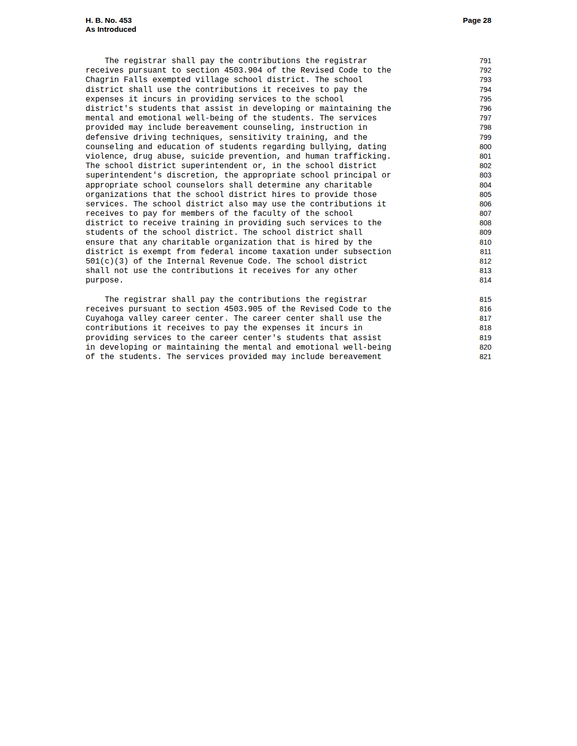H. B. No. 453 As Introduced
Page 28
The registrar shall pay the contributions the registrar 791
receives pursuant to section 4503.904 of the Revised Code to the 792
Chagrin Falls exempted village school district. The school 793
district shall use the contributions it receives to pay the 794
expenses it incurs in providing services to the school 795
district's students that assist in developing or maintaining the 796
mental and emotional well-being of the students. The services 797
provided may include bereavement counseling, instruction in 798
defensive driving techniques, sensitivity training, and the 799
counseling and education of students regarding bullying, dating 800
violence, drug abuse, suicide prevention, and human trafficking. 801
The school district superintendent or, in the school district 802
superintendent's discretion, the appropriate school principal or 803
appropriate school counselors shall determine any charitable 804
organizations that the school district hires to provide those 805
services. The school district also may use the contributions it 806
receives to pay for members of the faculty of the school 807
district to receive training in providing such services to the 808
students of the school district. The school district shall 809
ensure that any charitable organization that is hired by the 810
district is exempt from federal income taxation under subsection 811
501(c)(3) of the Internal Revenue Code. The school district 812
shall not use the contributions it receives for any other 813
purpose. 814
The registrar shall pay the contributions the registrar 815
receives pursuant to section 4503.905 of the Revised Code to the 816
Cuyahoga valley career center. The career center shall use the 817
contributions it receives to pay the expenses it incurs in 818
providing services to the career center's students that assist 819
in developing or maintaining the mental and emotional well-being 820
of the students. The services provided may include bereavement 821